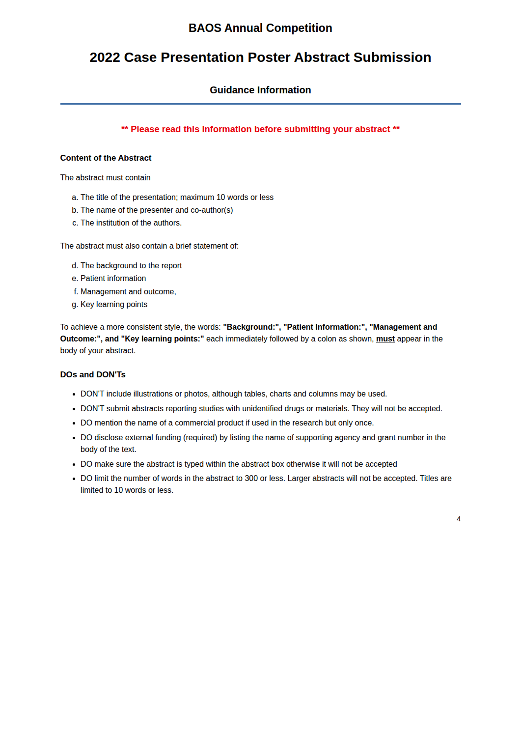BAOS Annual Competition
2022 Case Presentation Poster Abstract Submission
Guidance Information
** Please read this information before submitting your abstract **
Content of the Abstract
The abstract must contain
The title of the presentation; maximum 10 words or less
The name of the presenter and co-author(s)
The institution of the authors.
The abstract must also contain a brief statement of:
The background to the report
Patient information
Management and outcome,
Key learning points
To achieve a more consistent style, the words: "Background:", "Patient Information:", "Management and Outcome:", and "Key learning points:" each immediately followed by a colon as shown, must appear in the body of your abstract.
DOs and DON'Ts
DON'T include illustrations or photos, although tables, charts and columns may be used.
DON'T submit abstracts reporting studies with unidentified drugs or materials. They will not be accepted.
DO mention the name of a commercial product if used in the research but only once.
DO disclose external funding (required) by listing the name of supporting agency and grant number in the body of the text.
DO make sure the abstract is typed within the abstract box otherwise it will not be accepted
DO limit the number of words in the abstract to 300 or less. Larger abstracts will not be accepted. Titles are limited to 10 words or less.
4